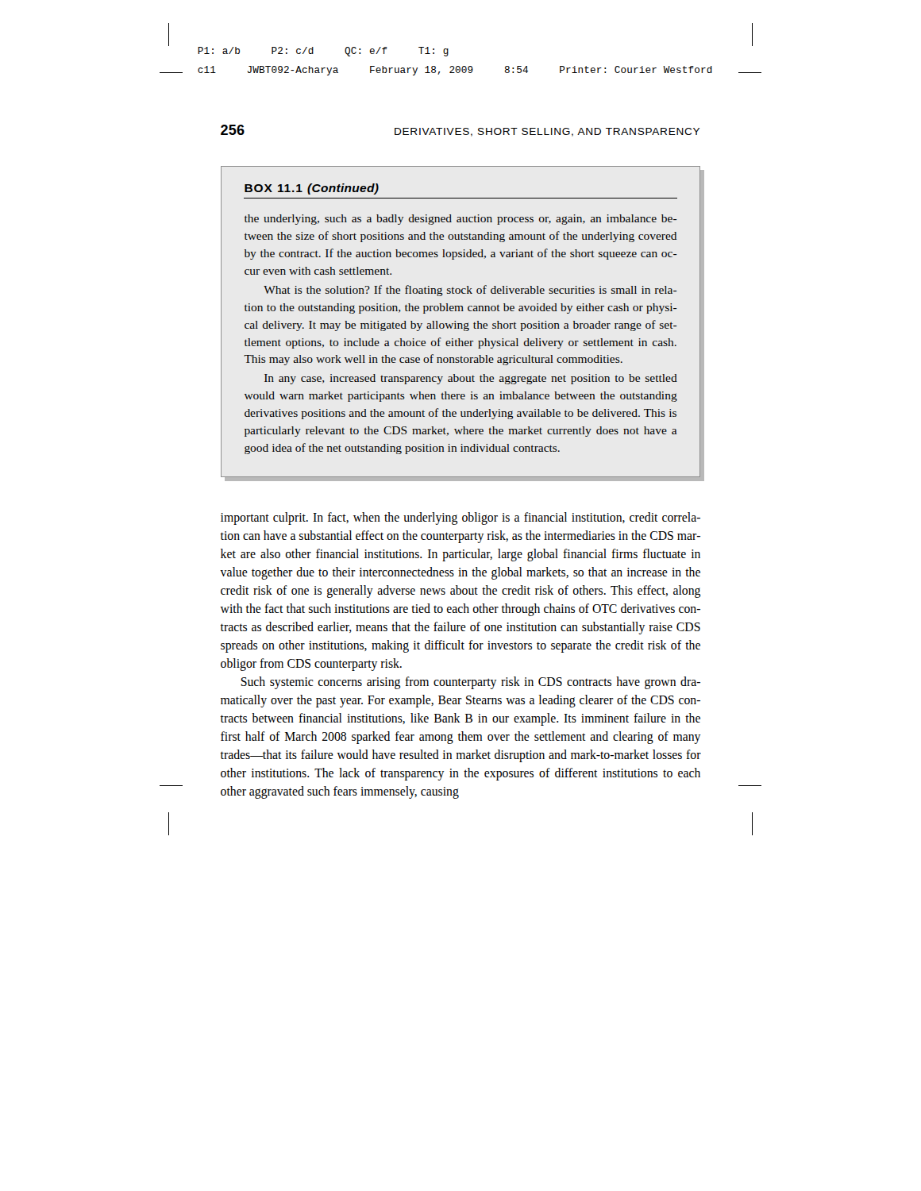P1: a/b P2: c/d QC: e/f T1: g c11 JWBT092-Acharya February 18, 2009 8:54 Printer: Courier Westford
256 DERIVATIVES, SHORT SELLING, AND TRANSPARENCY
BOX 11.1 (Continued)
the underlying, such as a badly designed auction process or, again, an imbalance between the size of short positions and the outstanding amount of the underlying covered by the contract. If the auction becomes lopsided, a variant of the short squeeze can occur even with cash settlement.
What is the solution? If the floating stock of deliverable securities is small in relation to the outstanding position, the problem cannot be avoided by either cash or physical delivery. It may be mitigated by allowing the short position a broader range of settlement options, to include a choice of either physical delivery or settlement in cash. This may also work well in the case of nonstorable agricultural commodities.
In any case, increased transparency about the aggregate net position to be settled would warn market participants when there is an imbalance between the outstanding derivatives positions and the amount of the underlying available to be delivered. This is particularly relevant to the CDS market, where the market currently does not have a good idea of the net outstanding position in individual contracts.
important culprit. In fact, when the underlying obligor is a financial institution, credit correlation can have a substantial effect on the counterparty risk, as the intermediaries in the CDS market are also other financial institutions. In particular, large global financial firms fluctuate in value together due to their interconnectedness in the global markets, so that an increase in the credit risk of one is generally adverse news about the credit risk of others. This effect, along with the fact that such institutions are tied to each other through chains of OTC derivatives contracts as described earlier, means that the failure of one institution can substantially raise CDS spreads on other institutions, making it difficult for investors to separate the credit risk of the obligor from CDS counterparty risk.
Such systemic concerns arising from counterparty risk in CDS contracts have grown dramatically over the past year. For example, Bear Stearns was a leading clearer of the CDS contracts between financial institutions, like Bank B in our example. Its imminent failure in the first half of March 2008 sparked fear among them over the settlement and clearing of many trades—that its failure would have resulted in market disruption and mark-to-market losses for other institutions. The lack of transparency in the exposures of different institutions to each other aggravated such fears immensely, causing